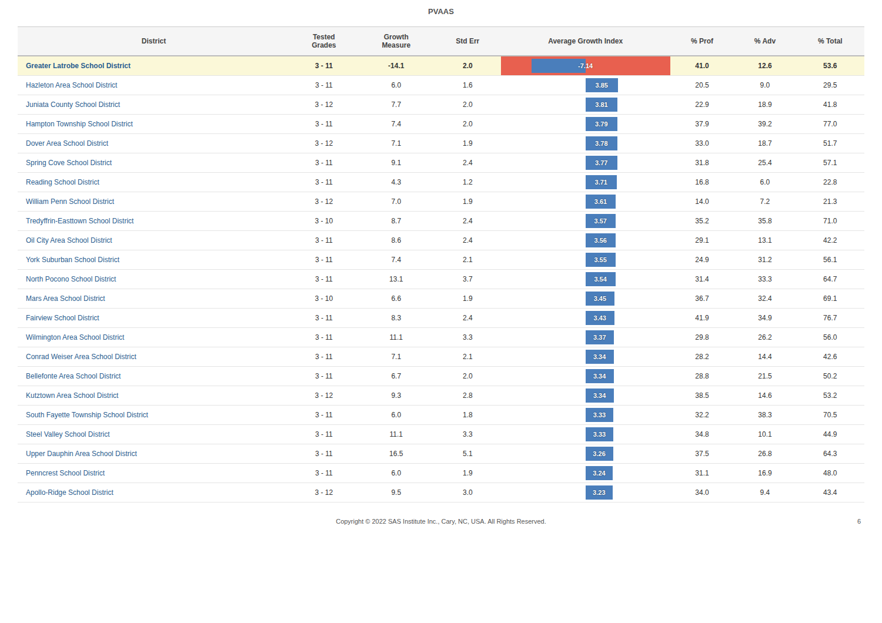PVAAS
| District | Tested Grades | Growth Measure | Std Err | Average Growth Index | % Prof | % Adv | % Total |
| --- | --- | --- | --- | --- | --- | --- | --- |
| Greater Latrobe School District | 3 - 11 | -14.1 | 2.0 | -7.14 | 41.0 | 12.6 | 53.6 |
| Hazleton Area School District | 3 - 11 | 6.0 | 1.6 | 3.85 | 20.5 | 9.0 | 29.5 |
| Juniata County School District | 3 - 12 | 7.7 | 2.0 | 3.81 | 22.9 | 18.9 | 41.8 |
| Hampton Township School District | 3 - 11 | 7.4 | 2.0 | 3.79 | 37.9 | 39.2 | 77.0 |
| Dover Area School District | 3 - 12 | 7.1 | 1.9 | 3.78 | 33.0 | 18.7 | 51.7 |
| Spring Cove School District | 3 - 11 | 9.1 | 2.4 | 3.77 | 31.8 | 25.4 | 57.1 |
| Reading School District | 3 - 11 | 4.3 | 1.2 | 3.71 | 16.8 | 6.0 | 22.8 |
| William Penn School District | 3 - 12 | 7.0 | 1.9 | 3.61 | 14.0 | 7.2 | 21.3 |
| Tredyffrin-Easttown School District | 3 - 10 | 8.7 | 2.4 | 3.57 | 35.2 | 35.8 | 71.0 |
| Oil City Area School District | 3 - 11 | 8.6 | 2.4 | 3.56 | 29.1 | 13.1 | 42.2 |
| York Suburban School District | 3 - 11 | 7.4 | 2.1 | 3.55 | 24.9 | 31.2 | 56.1 |
| North Pocono School District | 3 - 11 | 13.1 | 3.7 | 3.54 | 31.4 | 33.3 | 64.7 |
| Mars Area School District | 3 - 10 | 6.6 | 1.9 | 3.45 | 36.7 | 32.4 | 69.1 |
| Fairview School District | 3 - 11 | 8.3 | 2.4 | 3.43 | 41.9 | 34.9 | 76.7 |
| Wilmington Area School District | 3 - 11 | 11.1 | 3.3 | 3.37 | 29.8 | 26.2 | 56.0 |
| Conrad Weiser Area School District | 3 - 11 | 7.1 | 2.1 | 3.34 | 28.2 | 14.4 | 42.6 |
| Bellefonte Area School District | 3 - 11 | 6.7 | 2.0 | 3.34 | 28.8 | 21.5 | 50.2 |
| Kutztown Area School District | 3 - 12 | 9.3 | 2.8 | 3.34 | 38.5 | 14.6 | 53.2 |
| South Fayette Township School District | 3 - 11 | 6.0 | 1.8 | 3.33 | 32.2 | 38.3 | 70.5 |
| Steel Valley School District | 3 - 11 | 11.1 | 3.3 | 3.33 | 34.8 | 10.1 | 44.9 |
| Upper Dauphin Area School District | 3 - 11 | 16.5 | 5.1 | 3.26 | 37.5 | 26.8 | 64.3 |
| Penncrest School District | 3 - 11 | 6.0 | 1.9 | 3.24 | 31.1 | 16.9 | 48.0 |
| Apollo-Ridge School District | 3 - 12 | 9.5 | 3.0 | 3.23 | 34.0 | 9.4 | 43.4 |
Copyright © 2022 SAS Institute Inc., Cary, NC, USA. All Rights Reserved. 6